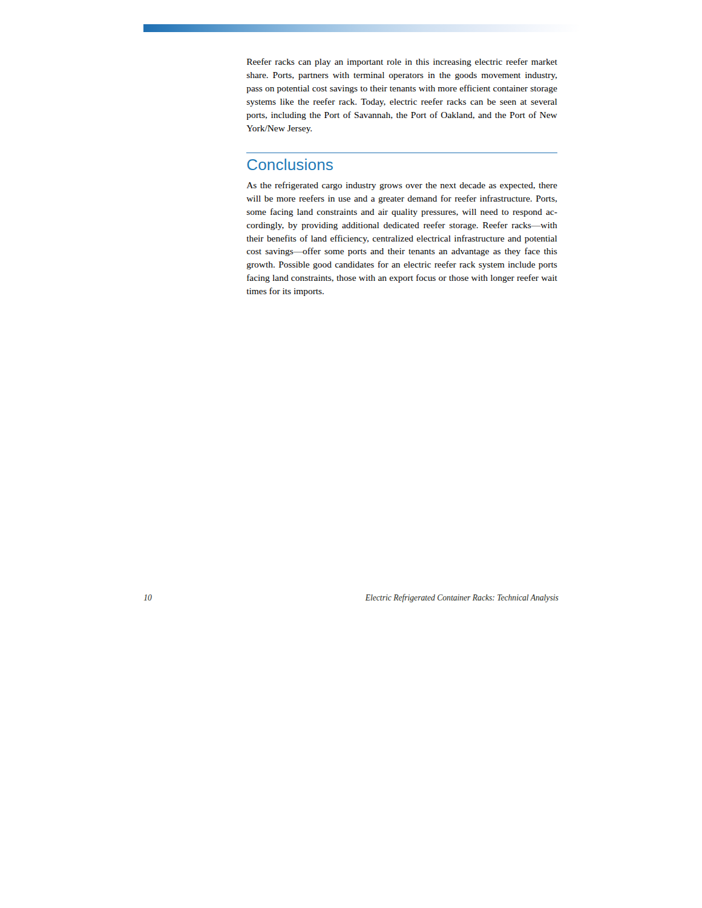Reefer racks can play an important role in this increasing electric reefer market share. Ports, partners with terminal operators in the goods movement industry, pass on potential cost savings to their tenants with more efficient container storage systems like the reefer rack. Today, electric reefer racks can be seen at several ports, including the Port of Savannah, the Port of Oakland, and the Port of New York/New Jersey.
Conclusions
As the refrigerated cargo industry grows over the next decade as expected, there will be more reefers in use and a greater demand for reefer infrastructure. Ports, some facing land constraints and air quality pressures, will need to respond accordingly, by providing additional dedicated reefer storage. Reefer racks—with their benefits of land efficiency, centralized electrical infrastructure and potential cost savings—offer some ports and their tenants an advantage as they face this growth. Possible good candidates for an electric reefer rack system include ports facing land constraints, those with an export focus or those with longer reefer wait times for its imports.
10 Electric Refrigerated Container Racks: Technical Analysis